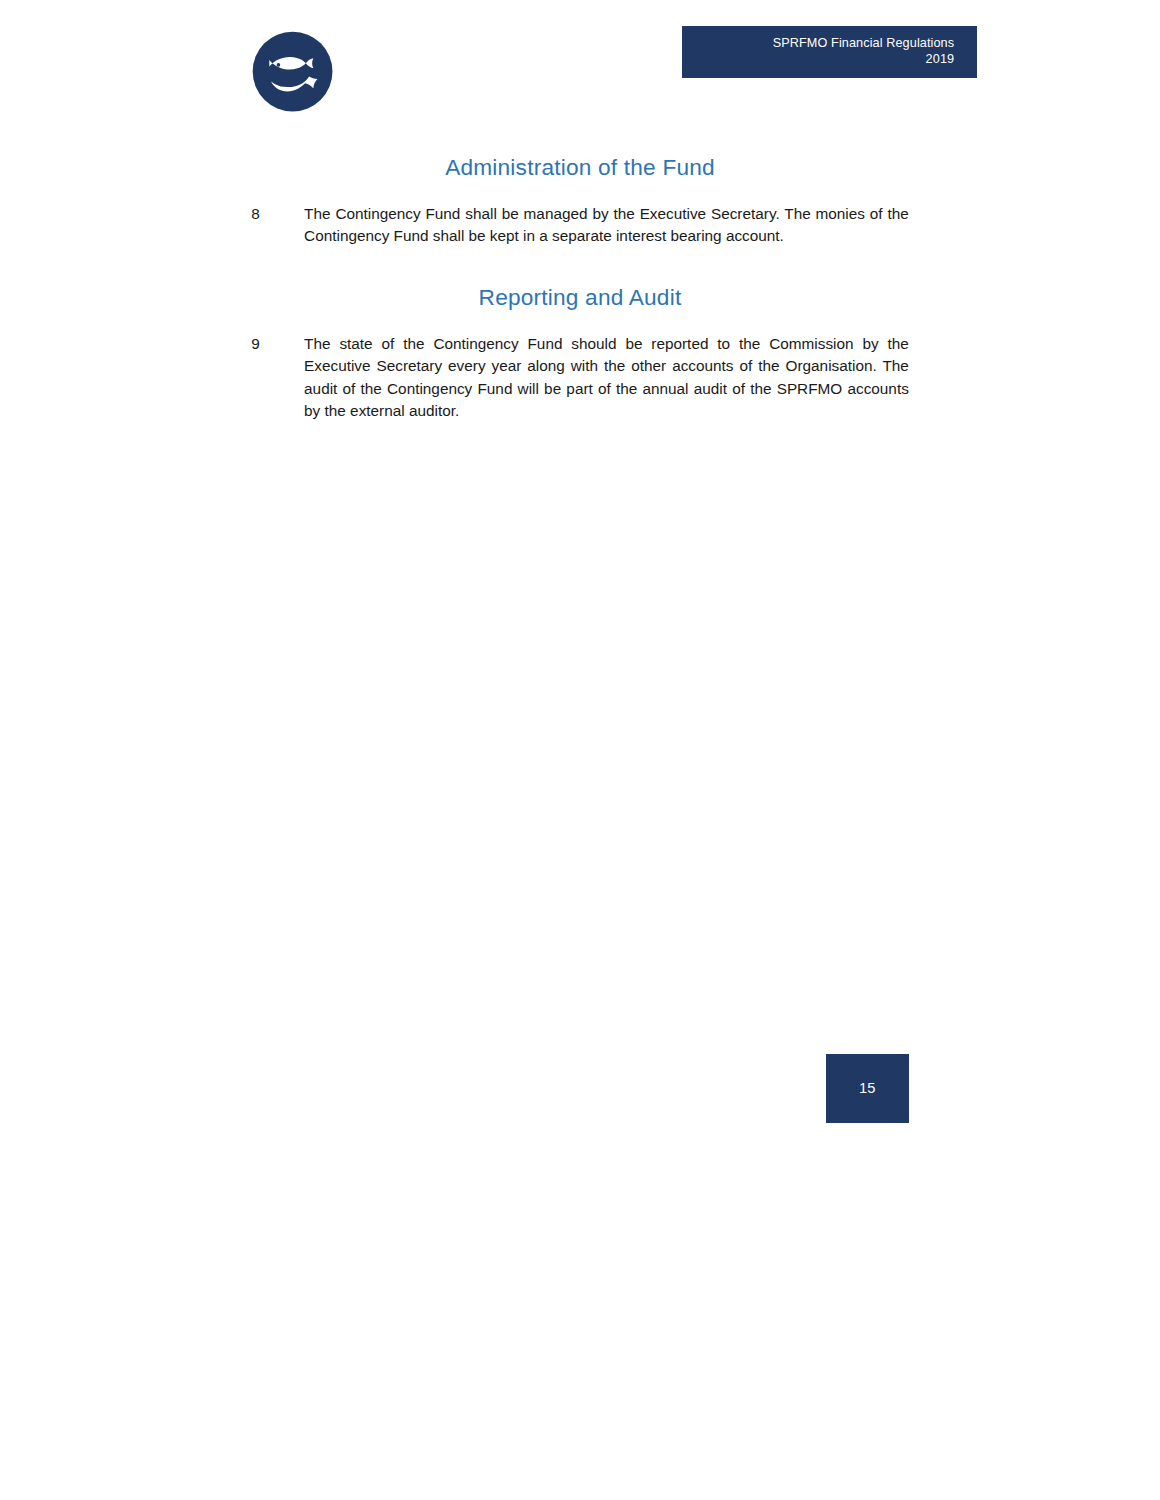SPRFMO Financial Regulations 2019
Administration of the Fund
8 The Contingency Fund shall be managed by the Executive Secretary. The monies of the Contingency Fund shall be kept in a separate interest bearing account.
Reporting and Audit
9 The state of the Contingency Fund should be reported to the Commission by the Executive Secretary every year along with the other accounts of the Organisation. The audit of the Contingency Fund will be part of the annual audit of the SPRFMO accounts by the external auditor.
15